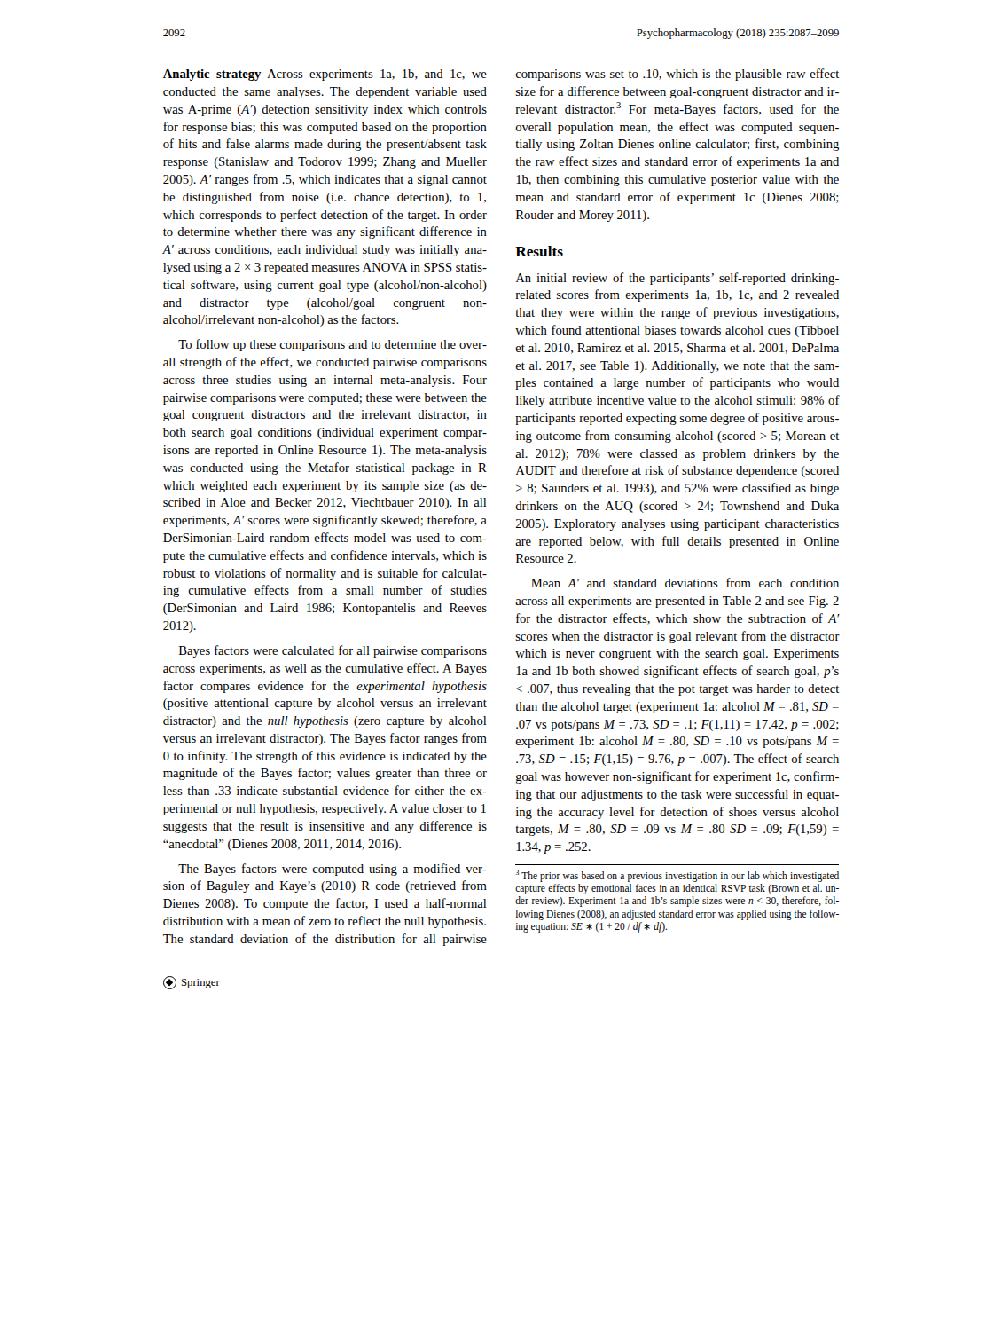2092 Psychopharmacology (2018) 235:2087–2099
Analytic strategy Across experiments 1a, 1b, and 1c, we conducted the same analyses. The dependent variable used was A-prime (A′) detection sensitivity index which controls for response bias; this was computed based on the proportion of hits and false alarms made during the present/absent task response (Stanislaw and Todorov 1999; Zhang and Mueller 2005). A′ ranges from .5, which indicates that a signal cannot be distinguished from noise (i.e. chance detection), to 1, which corresponds to perfect detection of the target. In order to determine whether there was any significant difference in A′ across conditions, each individual study was initially analysed using a 2 × 3 repeated measures ANOVA in SPSS statistical software, using current goal type (alcohol/non-alcohol) and distractor type (alcohol/goal congruent non-alcohol/irrelevant non-alcohol) as the factors.
To follow up these comparisons and to determine the overall strength of the effect, we conducted pairwise comparisons across three studies using an internal meta-analysis. Four pairwise comparisons were computed; these were between the goal congruent distractors and the irrelevant distractor, in both search goal conditions (individual experiment comparisons are reported in Online Resource 1). The meta-analysis was conducted using the Metafor statistical package in R which weighted each experiment by its sample size (as described in Aloe and Becker 2012, Viechtbauer 2010). In all experiments, A′ scores were significantly skewed; therefore, a DerSimonian-Laird random effects model was used to compute the cumulative effects and confidence intervals, which is robust to violations of normality and is suitable for calculating cumulative effects from a small number of studies (DerSimonian and Laird 1986; Kontopantelis and Reeves 2012).
Bayes factors were calculated for all pairwise comparisons across experiments, as well as the cumulative effect. A Bayes factor compares evidence for the experimental hypothesis (positive attentional capture by alcohol versus an irrelevant distractor) and the null hypothesis (zero capture by alcohol versus an irrelevant distractor). The Bayes factor ranges from 0 to infinity. The strength of this evidence is indicated by the magnitude of the Bayes factor; values greater than three or less than .33 indicate substantial evidence for either the experimental or null hypothesis, respectively. A value closer to 1 suggests that the result is insensitive and any difference is “anecdotal” (Dienes 2008, 2011, 2014, 2016).
The Bayes factors were computed using a modified version of Baguley and Kaye’s (2010) R code (retrieved from Dienes 2008). To compute the factor, I used a half-normal distribution with a mean of zero to reflect the null hypothesis. The standard deviation of the distribution for all pairwise comparisons was set to .10, which is the plausible raw effect size for a difference between goal-congruent distractor and irrelevant distractor.3 For meta-Bayes factors, used for the overall population mean, the effect was computed sequentially using Zoltan Dienes online calculator; first, combining the raw effect sizes and standard error of experiments 1a and 1b, then combining this cumulative posterior value with the mean and standard error of experiment 1c (Dienes 2008; Rouder and Morey 2011).
Results
An initial review of the participants’ self-reported drinking-related scores from experiments 1a, 1b, 1c, and 2 revealed that they were within the range of previous investigations, which found attentional biases towards alcohol cues (Tibboel et al. 2010, Ramirez et al. 2015, Sharma et al. 2001, DePalma et al. 2017, see Table 1). Additionally, we note that the samples contained a large number of participants who would likely attribute incentive value to the alcohol stimuli: 98% of participants reported expecting some degree of positive arousing outcome from consuming alcohol (scored > 5; Morean et al. 2012); 78% were classed as problem drinkers by the AUDIT and therefore at risk of substance dependence (scored > 8; Saunders et al. 1993), and 52% were classified as binge drinkers on the AUQ (scored > 24; Townshend and Duka 2005). Exploratory analyses using participant characteristics are reported below, with full details presented in Online Resource 2.
Mean A′ and standard deviations from each condition across all experiments are presented in Table 2 and see Fig. 2 for the distractor effects, which show the subtraction of A′ scores when the distractor is goal relevant from the distractor which is never congruent with the search goal. Experiments 1a and 1b both showed significant effects of search goal, p’s < .007, thus revealing that the pot target was harder to detect than the alcohol target (experiment 1a: alcohol M = .81, SD = .07 vs pots/pans M = .73, SD = .1; F(1,11) = 17.42, p = .002; experiment 1b: alcohol M = .80, SD = .10 vs pots/pans M = .73, SD = .15; F(1,15) = 9.76, p = .007). The effect of search goal was however non-significant for experiment 1c, confirming that our adjustments to the task were successful in equating the accuracy level for detection of shoes versus alcohol targets, M = .80, SD = .09 vs M = .80 SD = .09; F(1,59) = 1.34, p = .252.
3 The prior was based on a previous investigation in our lab which investigated capture effects by emotional faces in an identical RSVP task (Brown et al. under review). Experiment 1a and 1b’s sample sizes were n < 30, therefore, following Dienes (2008), an adjusted standard error was applied using the following equation: SE ∗ (1 + 20 / df ∗ df).
Springer